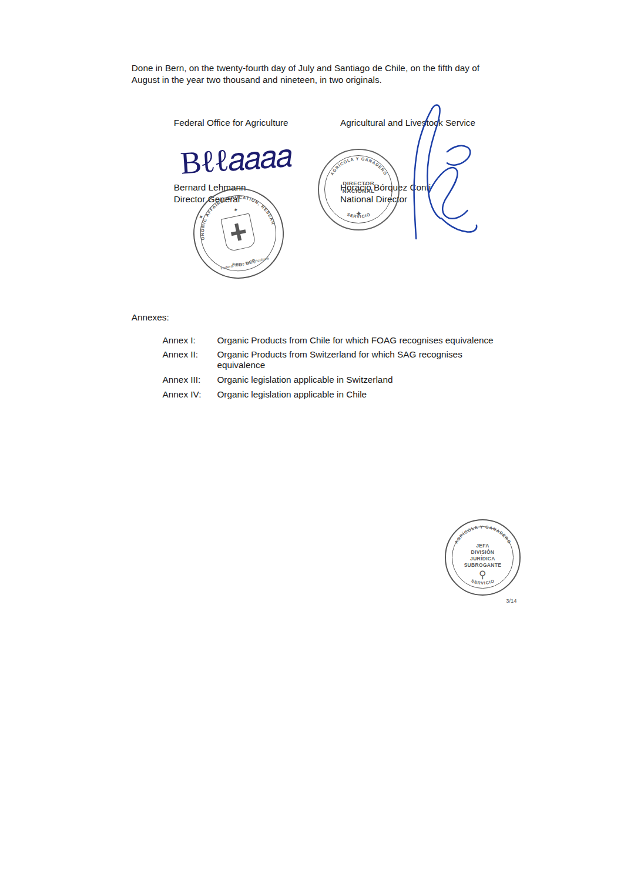Done in Bern, on the twenty-fourth day of July and Santiago de Chile, on the fifth day of August in the year two thousand and nineteen, in two originals.
Federal Office for Agriculture
Bernard Lehmann
Director General
Agricultural and Livestock Service
Horacio Bórquez Conti
National Director
Bℓℓ𝑎𝑎𝑎𝑎
AGRÍCOLA Y GANADERO SERVICIO
DIRECTOR
NACIONAL
✦
ECONOMIC AFFAIRS, EDUCATION, RESEARCH FED. DEP.
✦✦
Federal Office for Agriculture
Annexes:
| Annex I: | Organic Products from Chile for which FOAG recognises equivalence |
| Annex II: | Organic Products from Switzerland for which SAG recognises equivalence |
| Annex III: | Organic legislation applicable in Switzerland |
| Annex IV: | Organic legislation applicable in Chile |
AGRÍCOLA Y GANADERO SERVICIO
JEFA
DIVISIÓN
JURÍDICA
SUBROGANTE
⚲
3/14